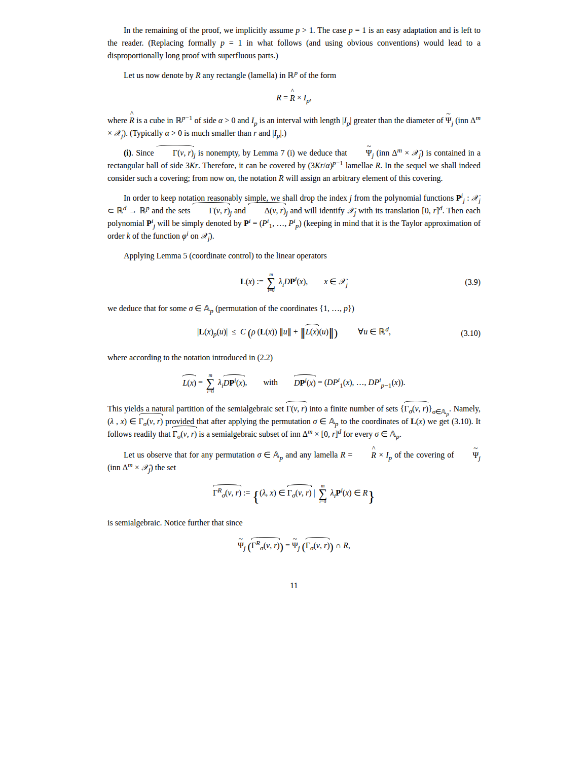In the remaining of the proof, we implicitly assume p > 1. The case p = 1 is an easy adaptation and is left to the reader. (Replacing formally p = 1 in what follows (and using obvious conventions) would lead to a disproportionally long proof with superfluous parts.)
Let us now denote by R any rectangle (lamella) in ℝp of the form
R = ^R × Ip,
where ^R is a cube in ℝp−1 of side α > 0 and Ip is an interval with length |Ip| greater than the diameter of ~Ψj (inn Δm × 𝒳j). (Typically α > 0 is much smaller than r and |Ip|.)
(i). Since Γ(ν, r)j is nonempty, by Lemma 7 (i) we deduce that ~Ψj (inn Δm × 𝒳j) is contained in a rectangular ball of side 3Kr. Therefore, it can be covered by (3Kr/α)p−1 lamellae R. In the sequel we shall indeed consider such a covering; from now on, the notation R will assign an arbitrary element of this covering.
In order to keep notation reasonably simple, we shall drop the index j from the polynomial functions Pij : 𝒳j ⊂ ℝd → ℝp and the sets Γ(ν, r)j and Δ(ν, r)j and will identify 𝒳j with its translation [0, r]d. Then each polynomial Pij will be simply denoted by Pi = (Pi1, …, Pip) (keeping in mind that it is the Taylor approximation of order k of the function φi on 𝒳j).
Applying Lemma 5 (coordinate control) to the linear operators
L(x) := m∑i=0 λiDPi(x), x ∈ 𝒳j (3.9)
we deduce that for some σ ∈ 𝔸p (permutation of the coordinates {1, …, p})
|L(x)p(u)| ≤ C (ρ (L(x)) ∥u∥ + ∥L(x)(u)∥) ∀u ∈ ℝd, (3.10)
where according to the notation introduced in (2.2)
L(x) = m∑i=0 λiDPi(x), with DPi(x) = (DPi1(x), …, DPip−1(x)).
This yields a natural partition of the semialgebraic set Γ(ν, r) into a finite number of sets {Γσ(ν, r)}σ∈𝔸p. Namely, (λ , x) ∈ Γσ(ν, r) provided that after applying the permutation σ ∈ 𝔸p to the coordinates of L(x) we get (3.10). It follows readily that Γσ(ν, r) is a semialgebraic subset of inn Δm × [0, r]d for every σ ∈ 𝔸p.
Let us observe that for any permutation σ ∈ 𝔸p and any lamella R = ^R × Ip of the covering of ~Ψj (inn Δm × 𝒳j) the set
ΓRσ(ν, r) := {(λ, x) ∈ Γσ(ν, r) | m∑i=0 λiPi(x) ∈ R}
is semialgebraic. Notice further that since
~Ψj (ΓRσ(ν, r)) = ~Ψj (Γσ(ν, r)) ∩ R,
11